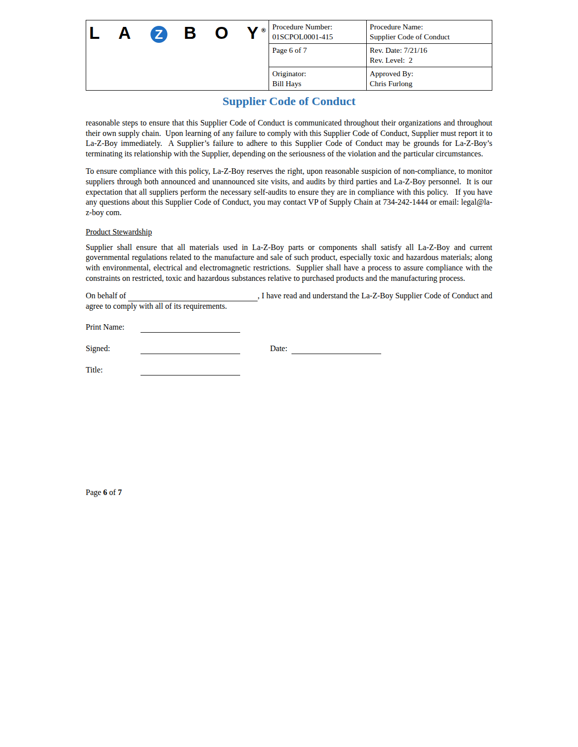| L A Z B O Y ® | Procedure Number: 01SCPOL0001-415 | Procedure Name: Supplier Code of Conduct |
| Page 6 of 7 | Rev. Date: 7/21/16 Rev. Level: 2 |
| Originator: Bill Hays | Approved By: Chris Furlong |
Supplier Code of Conduct
reasonable steps to ensure that this Supplier Code of Conduct is communicated throughout their organizations and throughout their own supply chain. Upon learning of any failure to comply with this Supplier Code of Conduct, Supplier must report it to La-Z-Boy immediately. A Supplier’s failure to adhere to this Supplier Code of Conduct may be grounds for La-Z-Boy’s terminating its relationship with the Supplier, depending on the seriousness of the violation and the particular circumstances.
To ensure compliance with this policy, La-Z-Boy reserves the right, upon reasonable suspicion of non-compliance, to monitor suppliers through both announced and unannounced site visits, and audits by third parties and La-Z-Boy personnel. It is our expectation that all suppliers perform the necessary self-audits to ensure they are in compliance with this policy. If you have any questions about this Supplier Code of Conduct, you may contact VP of Supply Chain at 734-242-1444 or email: legal@la-z-boy com.
Product Stewardship
Supplier shall ensure that all materials used in La-Z-Boy parts or components shall satisfy all La-Z-Boy and current governmental regulations related to the manufacture and sale of such product, especially toxic and hazardous materials; along with environmental, electrical and electromagnetic restrictions. Supplier shall have a process to assure compliance with the constraints on restricted, toxic and hazardous substances relative to purchased products and the manufacturing process.
On behalf of , I have read and understand the La-Z-Boy Supplier Code of Conduct and agree to comply with all of its requirements.
Print Name:
Signed: Date:
Title:
Page 6 of 7